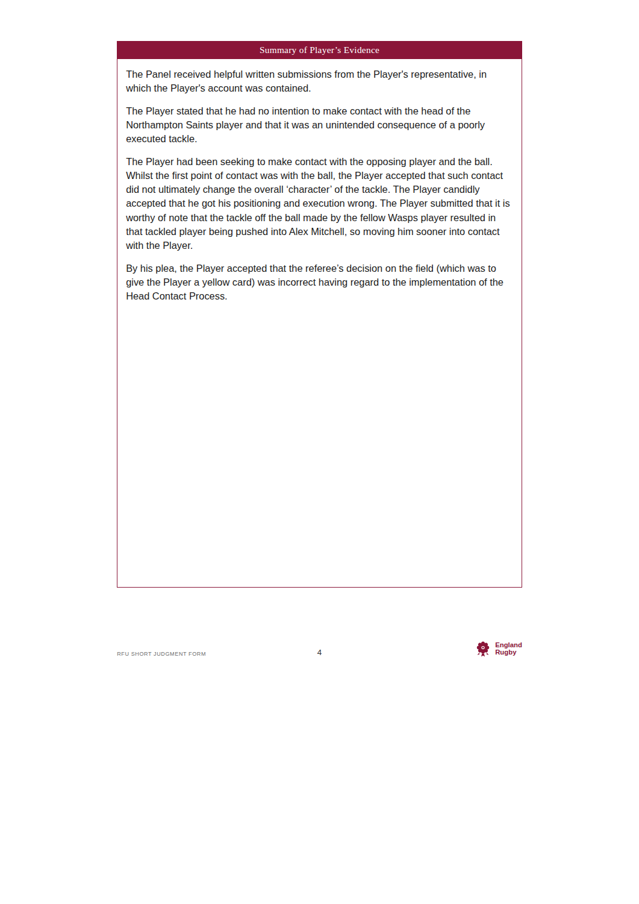Summary of Player’s Evidence
The Panel received helpful written submissions from the Player's representative, in which the Player's account was contained.
The Player stated that he had no intention to make contact with the head of the Northampton Saints player and that it was an unintended consequence of a poorly executed tackle.
The Player had been seeking to make contact with the opposing player and the ball. Whilst the first point of contact was with the ball, the Player accepted that such contact did not ultimately change the overall ‘character’ of the tackle. The Player candidly accepted that he got his positioning and execution wrong. The Player submitted that it is worthy of note that the tackle off the ball made by the fellow Wasps player resulted in that tackled player being pushed into Alex Mitchell, so moving him sooner into contact with the Player.
By his plea, the Player accepted that the referee’s decision on the field (which was to give the Player a yellow card) was incorrect having regard to the implementation of the Head Contact Process.
RFU SHORT JUDGMENT FORM
4
England
Rugby